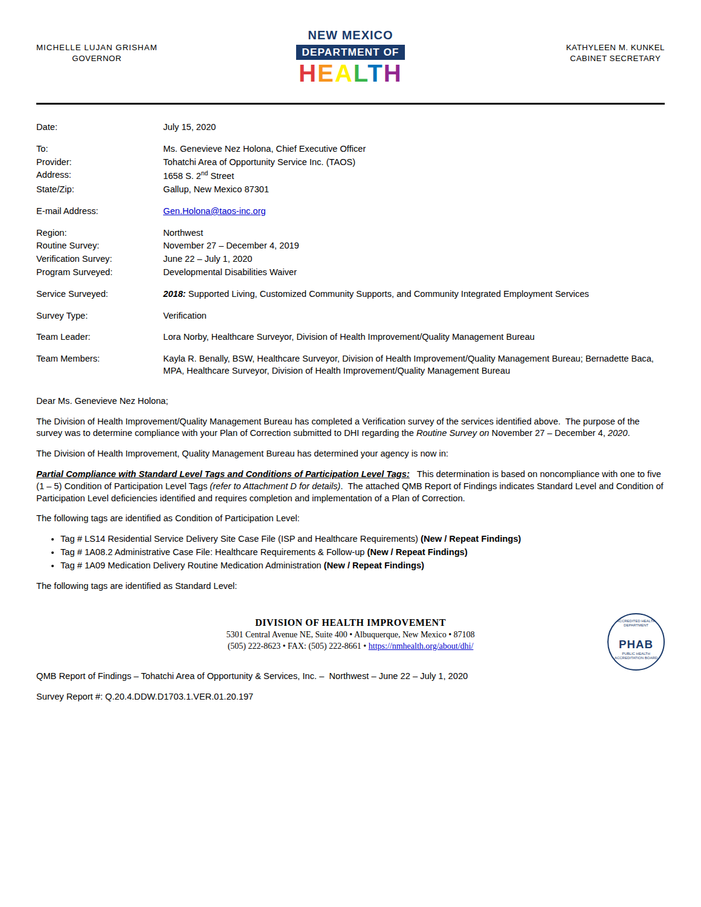MICHELLE LUJAN GRISHAM
GOVERNOR
KATHYLEEN M. KUNKEL
CABINET SECRETARY
NEW MEXICO
DEPARTMENT OF
HEALTH
| Date: | July 15, 2020 |
| To: | Ms. Genevieve Nez Holona, Chief Executive Officer |
| Provider: | Tohatchi Area of Opportunity Service Inc. (TAOS) |
| Address: | 1658 S. 2 nd Street |
| State/Zip: | Gallup, New Mexico 87301 |
| E-mail Address: | Gen.Holona@taos-inc.org |
| Region: | Northwest |
| Routine Survey: | November 27 – December 4, 2019 |
| Verification Survey: | June 22 – July 1, 2020 |
| Program Surveyed: | Developmental Disabilities Waiver |
| Service Surveyed: | 2018: Supported Living, Customized Community Supports, and Community Integrated Employment Services |
| Survey Type: | Verification |
| Team Leader: | Lora Norby, Healthcare Surveyor, Division of Health Improvement/Quality Management Bureau |
| Team Members: | Kayla R. Benally, BSW, Healthcare Surveyor, Division of Health Improvement/Quality Management Bureau; Bernadette Baca, MPA, Healthcare Surveyor, Division of Health Improvement/Quality Management Bureau |
Dear Ms. Genevieve Nez Holona;
The Division of Health Improvement/Quality Management Bureau has completed a Verification survey of the services identified above. The purpose of the survey was to determine compliance with your Plan of Correction submitted to DHI regarding the Routine Survey on November 27 – December 4, 2020.
The Division of Health Improvement, Quality Management Bureau has determined your agency is now in:
Partial Compliance with Standard Level Tags and Conditions of Participation Level Tags: This determination is based on noncompliance with one to five (1 – 5) Condition of Participation Level Tags (refer to Attachment D for details). The attached QMB Report of Findings indicates Standard Level and Condition of Participation Level deficiencies identified and requires completion and implementation of a Plan of Correction.
The following tags are identified as Condition of Participation Level:
Tag # LS14 Residential Service Delivery Site Case File (ISP and Healthcare Requirements) (New / Repeat Findings)
Tag # 1A08.2 Administrative Case File: Healthcare Requirements & Follow-up (New / Repeat Findings)
Tag # 1A09 Medication Delivery Routine Medication Administration (New / Repeat Findings)
The following tags are identified as Standard Level:
DIVISION OF HEALTH IMPROVEMENT
5301 Central Avenue NE, Suite 400 • Albuquerque, New Mexico • 87108
(505) 222-8623 • FAX: (505) 222-8661 • https://nmhealth.org/about/dhi/
ACCREDITED HEALTH DEPARTMENT
PHAB
PUBLIC HEALTH ACCREDITATION BOARD
QMB Report of Findings – Tohatchi Area of Opportunity & Services, Inc. – Northwest – June 22 – July 1, 2020
Survey Report #: Q.20.4.DDW.D1703.1.VER.01.20.197